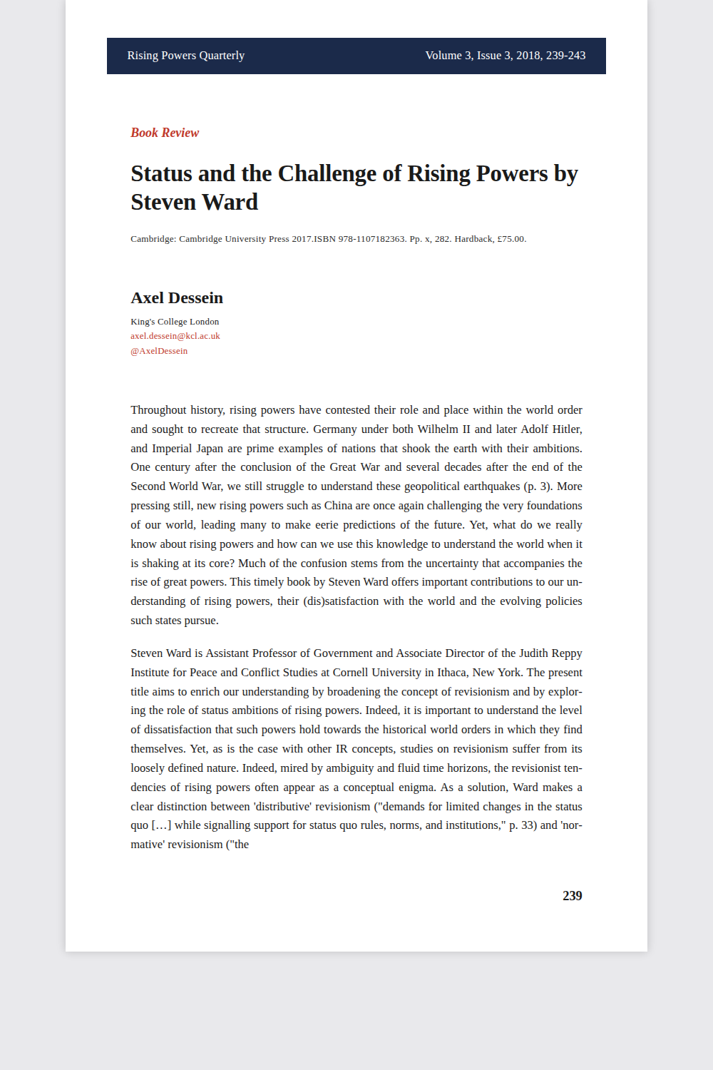Rising Powers Quarterly Volume 3, Issue 3, 2018, 239-243
Book Review
Status and the Challenge of Rising Powers by Steven Ward
Cambridge: Cambridge University Press 2017.ISBN 978-1107182363. Pp. x, 282. Hardback, £75.00.
Axel Dessein
King's College London axel.dessein@kcl.ac.uk @AxelDessein
Throughout history, rising powers have contested their role and place within the world order and sought to recreate that structure. Germany under both Wilhelm II and later Adolf Hitler, and Imperial Japan are prime examples of nations that shook the earth with their ambitions. One century after the conclusion of the Great War and several decades after the end of the Second World War, we still struggle to understand these geopolitical earthquakes (p. 3). More pressing still, new rising powers such as China are once again challenging the very foundations of our world, leading many to make eerie predictions of the future. Yet, what do we really know about rising powers and how can we use this knowledge to understand the world when it is shaking at its core? Much of the confusion stems from the uncertainty that accompanies the rise of great powers. This timely book by Steven Ward offers important contributions to our understanding of rising powers, their (dis)satisfaction with the world and the evolving policies such states pursue.
Steven Ward is Assistant Professor of Government and Associate Director of the Judith Reppy Institute for Peace and Conflict Studies at Cornell University in Ithaca, New York. The present title aims to enrich our understanding by broadening the concept of revisionism and by exploring the role of status ambitions of rising powers. Indeed, it is important to understand the level of dissatisfaction that such powers hold towards the historical world orders in which they find themselves. Yet, as is the case with other IR concepts, studies on revisionism suffer from its loosely defined nature. Indeed, mired by ambiguity and fluid time horizons, the revisionist tendencies of rising powers often appear as a conceptual enigma. As a solution, Ward makes a clear distinction between 'distributive' revisionism ("demands for limited changes in the status quo […] while signalling support for status quo rules, norms, and institutions," p. 33) and 'normative' revisionism ("the
239